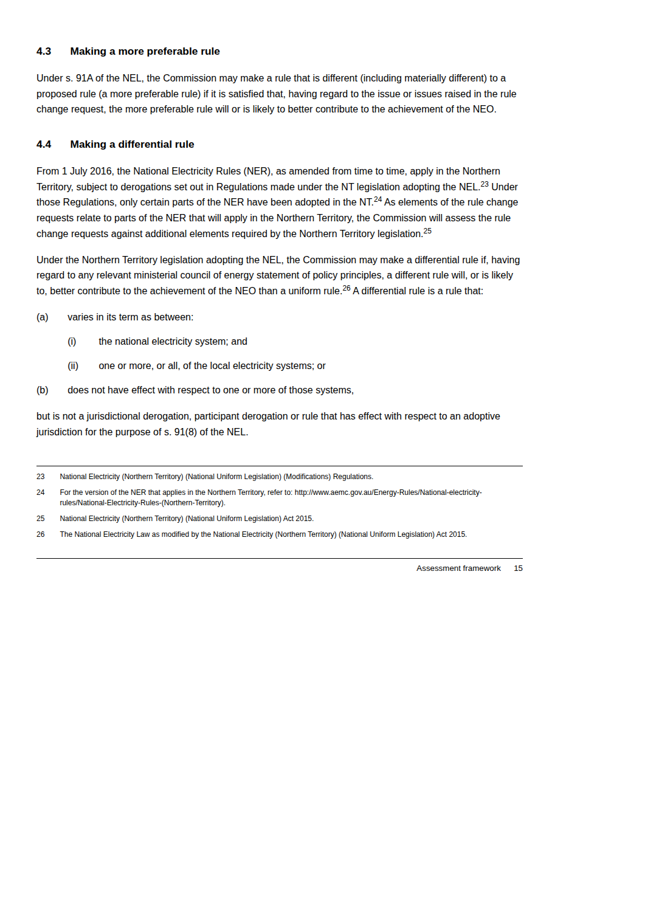4.3 Making a more preferable rule
Under s. 91A of the NEL, the Commission may make a rule that is different (including materially different) to a proposed rule (a more preferable rule) if it is satisfied that, having regard to the issue or issues raised in the rule change request, the more preferable rule will or is likely to better contribute to the achievement of the NEO.
4.4 Making a differential rule
From 1 July 2016, the National Electricity Rules (NER), as amended from time to time, apply in the Northern Territory, subject to derogations set out in Regulations made under the NT legislation adopting the NEL.23 Under those Regulations, only certain parts of the NER have been adopted in the NT.24 As elements of the rule change requests relate to parts of the NER that will apply in the Northern Territory, the Commission will assess the rule change requests against additional elements required by the Northern Territory legislation.25
Under the Northern Territory legislation adopting the NEL, the Commission may make a differential rule if, having regard to any relevant ministerial council of energy statement of policy principles, a different rule will, or is likely to, better contribute to the achievement of the NEO than a uniform rule.26 A differential rule is a rule that:
(a) varies in its term as between:
(i) the national electricity system; and
(ii) one or more, or all, of the local electricity systems; or
(b) does not have effect with respect to one or more of those systems,
but is not a jurisdictional derogation, participant derogation or rule that has effect with respect to an adoptive jurisdiction for the purpose of s. 91(8) of the NEL.
23
National Electricity (Northern Territory) (National Uniform Legislation) (Modifications) Regulations.
24
For the version of the NER that applies in the Northern Territory, refer to: http://www.aemc.gov.au/Energy-Rules/National-electricity-rules/National-Electricity-Rules-(Northern-Territory).
25
National Electricity (Northern Territory) (National Uniform Legislation) Act 2015.
26
The National Electricity Law as modified by the National Electricity (Northern Territory) (National Uniform Legislation) Act 2015.
Assessment framework15